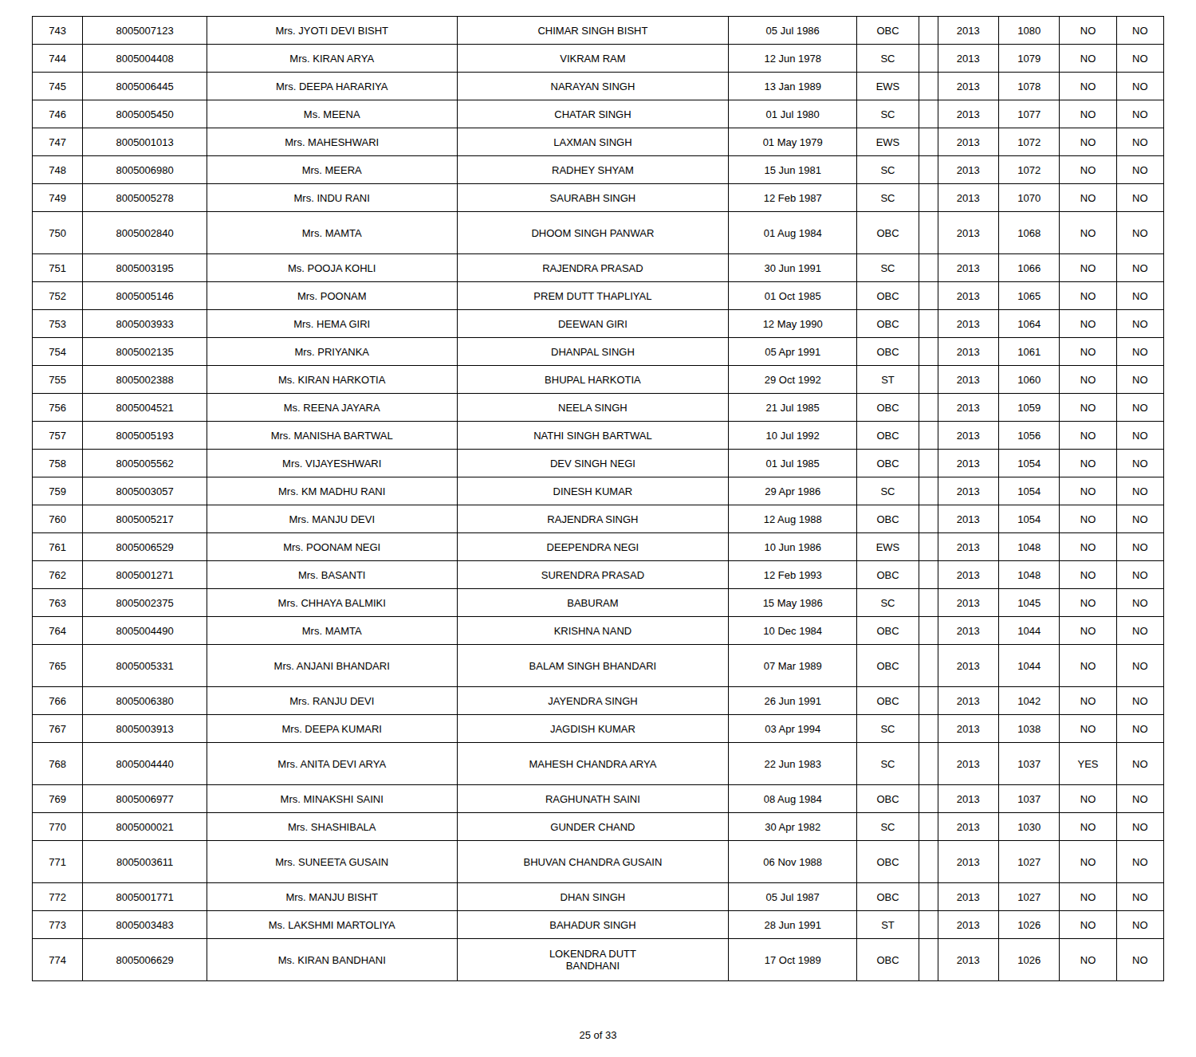| 743 | 8005007123 | Mrs. JYOTI DEVI BISHT | CHIMAR SINGH BISHT | 05 Jul 1986 | OBC | | 2013 | 1080 | NO | NO |
| 744 | 8005004408 | Mrs. KIRAN ARYA | VIKRAM RAM | 12 Jun 1978 | SC | | 2013 | 1079 | NO | NO |
| 745 | 8005006445 | Mrs. DEEPA HARARIYA | NARAYAN SINGH | 13 Jan 1989 | EWS | | 2013 | 1078 | NO | NO |
| 746 | 8005005450 | Ms. MEENA | CHATAR SINGH | 01 Jul 1980 | SC | | 2013 | 1077 | NO | NO |
| 747 | 8005001013 | Mrs. MAHESHWARI | LAXMAN SINGH | 01 May 1979 | EWS | | 2013 | 1072 | NO | NO |
| 748 | 8005006980 | Mrs. MEERA | RADHEY SHYAM | 15 Jun 1981 | SC | | 2013 | 1072 | NO | NO |
| 749 | 8005005278 | Mrs. INDU RANI | SAURABH SINGH | 12 Feb 1987 | SC | | 2013 | 1070 | NO | NO |
| 750 | 8005002840 | Mrs. MAMTA | DHOOM SINGH PANWAR | 01 Aug 1984 | OBC | | 2013 | 1068 | NO | NO |
| 751 | 8005003195 | Ms. POOJA KOHLI | RAJENDRA PRASAD | 30 Jun 1991 | SC | | 2013 | 1066 | NO | NO |
| 752 | 8005005146 | Mrs. POONAM | PREM DUTT THAPLIYAL | 01 Oct 1985 | OBC | | 2013 | 1065 | NO | NO |
| 753 | 8005003933 | Mrs. HEMA GIRI | DEEWAN GIRI | 12 May 1990 | OBC | | 2013 | 1064 | NO | NO |
| 754 | 8005002135 | Mrs. PRIYANKA | DHANPAL SINGH | 05 Apr 1991 | OBC | | 2013 | 1061 | NO | NO |
| 755 | 8005002388 | Ms. KIRAN HARKOTIA | BHUPAL HARKOTIA | 29 Oct 1992 | ST | | 2013 | 1060 | NO | NO |
| 756 | 8005004521 | Ms. REENA JAYARA | NEELA SINGH | 21 Jul 1985 | OBC | | 2013 | 1059 | NO | NO |
| 757 | 8005005193 | Mrs. MANISHA BARTWAL | NATHI SINGH BARTWAL | 10 Jul 1992 | OBC | | 2013 | 1056 | NO | NO |
| 758 | 8005005562 | Mrs. VIJAYESHWARI | DEV SINGH NEGI | 01 Jul 1985 | OBC | | 2013 | 1054 | NO | NO |
| 759 | 8005003057 | Mrs. KM MADHU RANI | DINESH KUMAR | 29 Apr 1986 | SC | | 2013 | 1054 | NO | NO |
| 760 | 8005005217 | Mrs. MANJU DEVI | RAJENDRA SINGH | 12 Aug 1988 | OBC | | 2013 | 1054 | NO | NO |
| 761 | 8005006529 | Mrs. POONAM NEGI | DEEPENDRA NEGI | 10 Jun 1986 | EWS | | 2013 | 1048 | NO | NO |
| 762 | 8005001271 | Mrs. BASANTI | SURENDRA PRASAD | 12 Feb 1993 | OBC | | 2013 | 1048 | NO | NO |
| 763 | 8005002375 | Mrs. CHHAYA BALMIKI | BABURAM | 15 May 1986 | SC | | 2013 | 1045 | NO | NO |
| 764 | 8005004490 | Mrs. MAMTA | KRISHNA NAND | 10 Dec 1984 | OBC | | 2013 | 1044 | NO | NO |
| 765 | 8005005331 | Mrs. ANJANI BHANDARI | BALAM SINGH BHANDARI | 07 Mar 1989 | OBC | | 2013 | 1044 | NO | NO |
| 766 | 8005006380 | Mrs. RANJU DEVI | JAYENDRA SINGH | 26 Jun 1991 | OBC | | 2013 | 1042 | NO | NO |
| 767 | 8005003913 | Mrs. DEEPA KUMARI | JAGDISH KUMAR | 03 Apr 1994 | SC | | 2013 | 1038 | NO | NO |
| 768 | 8005004440 | Mrs. ANITA DEVI ARYA | MAHESH CHANDRA ARYA | 22 Jun 1983 | SC | | 2013 | 1037 | YES | NO |
| 769 | 8005006977 | Mrs. MINAKSHI SAINI | RAGHUNATH SAINI | 08 Aug 1984 | OBC | | 2013 | 1037 | NO | NO |
| 770 | 8005000021 | Mrs. SHASHIBALA | GUNDER CHAND | 30 Apr 1982 | SC | | 2013 | 1030 | NO | NO |
| 771 | 8005003611 | Mrs. SUNEETA GUSAIN | BHUVAN CHANDRA GUSAIN | 06 Nov 1988 | OBC | | 2013 | 1027 | NO | NO |
| 772 | 8005001771 | Mrs. MANJU BISHT | DHAN SINGH | 05 Jul 1987 | OBC | | 2013 | 1027 | NO | NO |
| 773 | 8005003483 | Ms. LAKSHMI MARTOLIYA | BAHADUR SINGH | 28 Jun 1991 | ST | | 2013 | 1026 | NO | NO |
| 774 | 8005006629 | Ms. KIRAN BANDHANI | LOKENDRA DUTT BANDHANI | 17 Oct 1989 | OBC | | 2013 | 1026 | NO | NO |
25 of 33